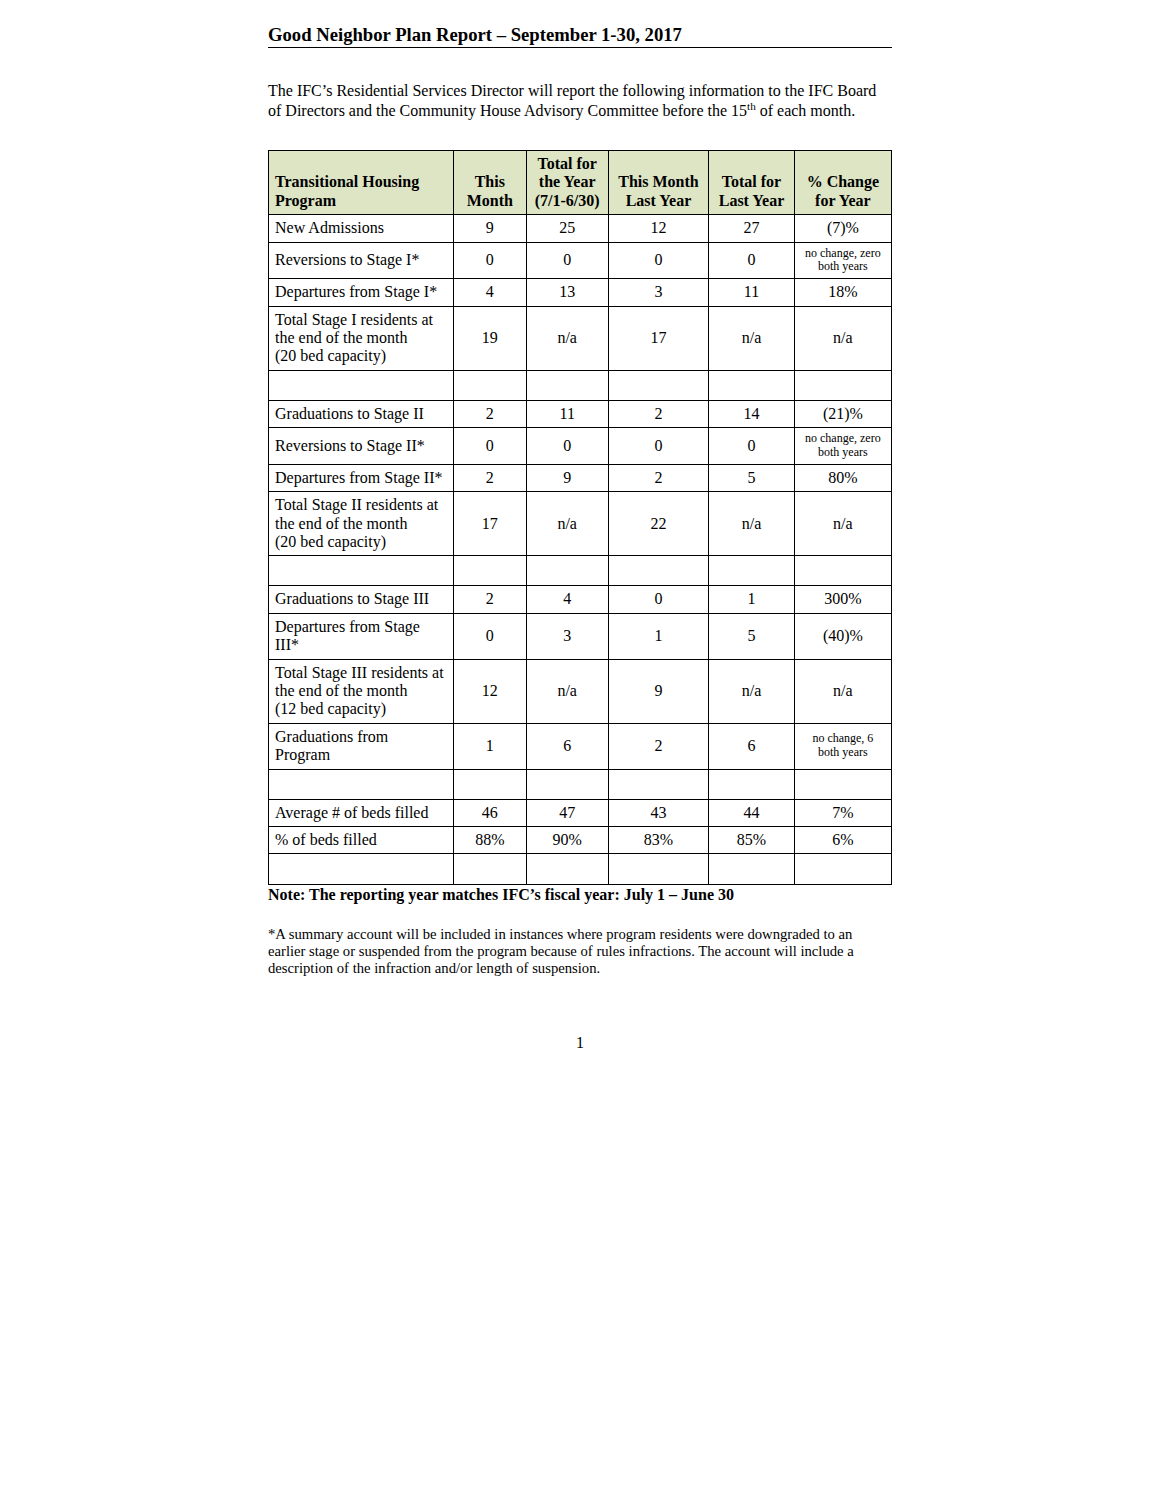Good Neighbor Plan Report – September 1-30, 2017
The IFC’s Residential Services Director will report the following information to the IFC Board of Directors and the Community House Advisory Committee before the 15th of each month.
| Transitional Housing Program | This Month | Total for the Year (7/1-6/30) | This Month Last Year | Total for Last Year | % Change for Year |
| --- | --- | --- | --- | --- | --- |
| New Admissions | 9 | 25 | 12 | 27 | (7)% |
| Reversions to Stage I* | 0 | 0 | 0 | 0 | no change, zero both years |
| Departures from Stage I* | 4 | 13 | 3 | 11 | 18% |
| Total Stage I residents at the end of the month (20 bed capacity) | 19 | n/a | 17 | n/a | n/a |
| Graduations to Stage II | 2 | 11 | 2 | 14 | (21)% |
| Reversions to Stage II* | 0 | 0 | 0 | 0 | no change, zero both years |
| Departures from Stage II* | 2 | 9 | 2 | 5 | 80% |
| Total Stage II residents at the end of the month (20 bed capacity) | 17 | n/a | 22 | n/a | n/a |
| Graduations to Stage III | 2 | 4 | 0 | 1 | 300% |
| Departures from Stage III* | 0 | 3 | 1 | 5 | (40)% |
| Total Stage III residents at the end of the month (12 bed capacity) | 12 | n/a | 9 | n/a | n/a |
| Graduations from Program | 1 | 6 | 2 | 6 | no change, 6 both years |
| Average # of beds filled | 46 | 47 | 43 | 44 | 7% |
| % of beds filled | 88% | 90% | 83% | 85% | 6% |
Note: The reporting year matches IFC’s fiscal year: July 1 – June 30
*A summary account will be included in instances where program residents were downgraded to an earlier stage or suspended from the program because of rules infractions. The account will include a description of the infraction and/or length of suspension.
1